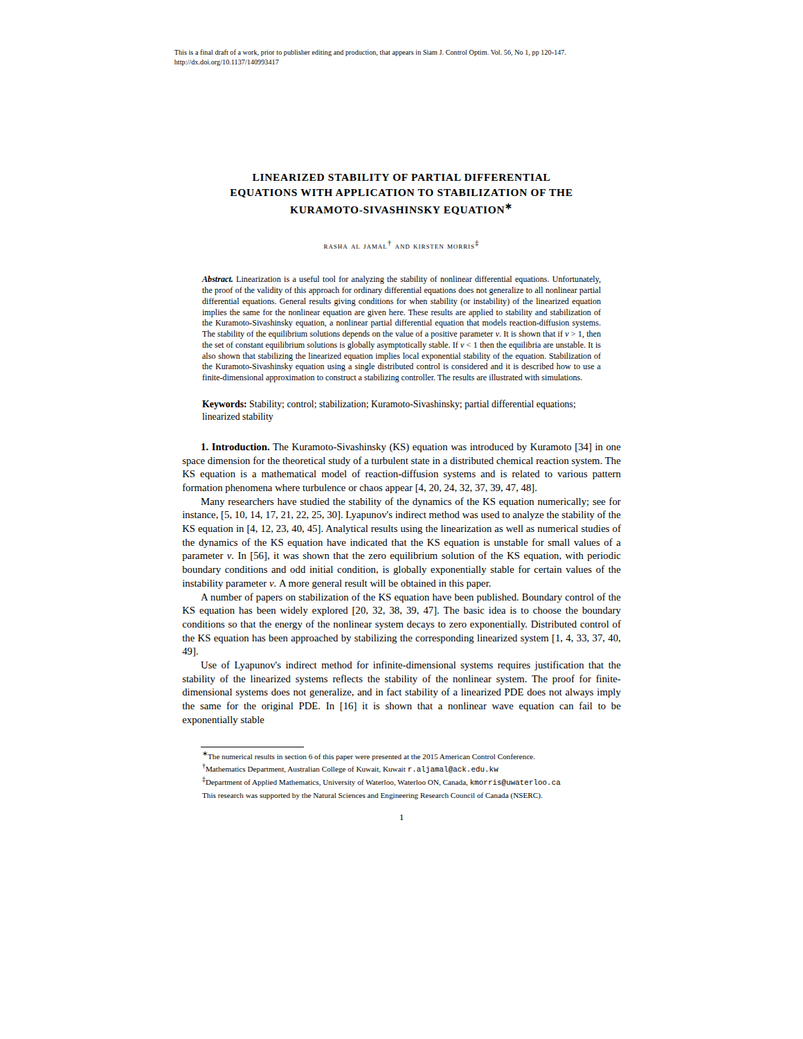This is a final draft of a work, prior to publisher editing and production, that appears in Siam J. Control Optim. Vol. 56, No 1, pp 120-147.
http://dx.doi.org/10.1137/140993417
Linearized stability of partial differential
equations with application to stabilization of the
Kuramoto-Sivashinsky equation∗
Rasha Al Jamal† and Kirsten Morris‡
Abstract. Linearization is a useful tool for analyzing the stability of nonlinear differential equations. Unfortunately, the proof of the validity of this approach for ordinary differential equations does not generalize to all nonlinear partial differential equations. General results giving conditions for when stability (or instability) of the linearized equation implies the same for the nonlinear equation are given here. These results are applied to stability and stabilization of the Kuramoto-Sivashinsky equation, a nonlinear partial differential equation that models reaction-diffusion systems. The stability of the equilibrium solutions depends on the value of a positive parameter ν. It is shown that if ν > 1, then the set of constant equilibrium solutions is globally asymptotically stable. If ν < 1 then the equilibria are unstable. It is also shown that stabilizing the linearized equation implies local exponential stability of the equation. Stabilization of the Kuramoto-Sivashinsky equation using a single distributed control is considered and it is described how to use a finite-dimensional approximation to construct a stabilizing controller. The results are illustrated with simulations.
Keywords: Stability; control; stabilization; Kuramoto-Sivashinsky; partial differential equations; linearized stability
1. Introduction. The Kuramoto-Sivashinsky (KS) equation was introduced by Kuramoto [34] in one space dimension for the theoretical study of a turbulent state in a distributed chemical reaction system. The KS equation is a mathematical model of reaction-diffusion systems and is related to various pattern formation phenomena where turbulence or chaos appear [4, 20, 24, 32, 37, 39, 47, 48].
Many researchers have studied the stability of the dynamics of the KS equation numerically; see for instance, [5, 10, 14, 17, 21, 22, 25, 30]. Lyapunov's indirect method was used to analyze the stability of the KS equation in [4, 12, 23, 40, 45]. Analytical results using the linearization as well as numerical studies of the dynamics of the KS equation have indicated that the KS equation is unstable for small values of a parameter ν. In [56], it was shown that the zero equilibrium solution of the KS equation, with periodic boundary conditions and odd initial condition, is globally exponentially stable for certain values of the instability parameter ν. A more general result will be obtained in this paper.
A number of papers on stabilization of the KS equation have been published. Boundary control of the KS equation has been widely explored [20, 32, 38, 39, 47]. The basic idea is to choose the boundary conditions so that the energy of the nonlinear system decays to zero exponentially. Distributed control of the KS equation has been approached by stabilizing the corresponding linearized system [1, 4, 33, 37, 40, 49].
Use of Lyapunov's indirect method for infinite-dimensional systems requires justification that the stability of the linearized systems reflects the stability of the nonlinear system. The proof for finite-dimensional systems does not generalize, and in fact stability of a linearized PDE does not always imply the same for the original PDE. In [16] it is shown that a nonlinear wave equation can fail to be exponentially stable
∗The numerical results in section 6 of this paper were presented at the 2015 American Control Conference.
†Mathematics Department, Australian College of Kuwait, Kuwait r.aljamal@ack.edu.kw
‡Department of Applied Mathematics, University of Waterloo, Waterloo ON, Canada, kmorris@uwaterloo.ca
This research was supported by the Natural Sciences and Engineering Research Council of Canada (NSERC).
1